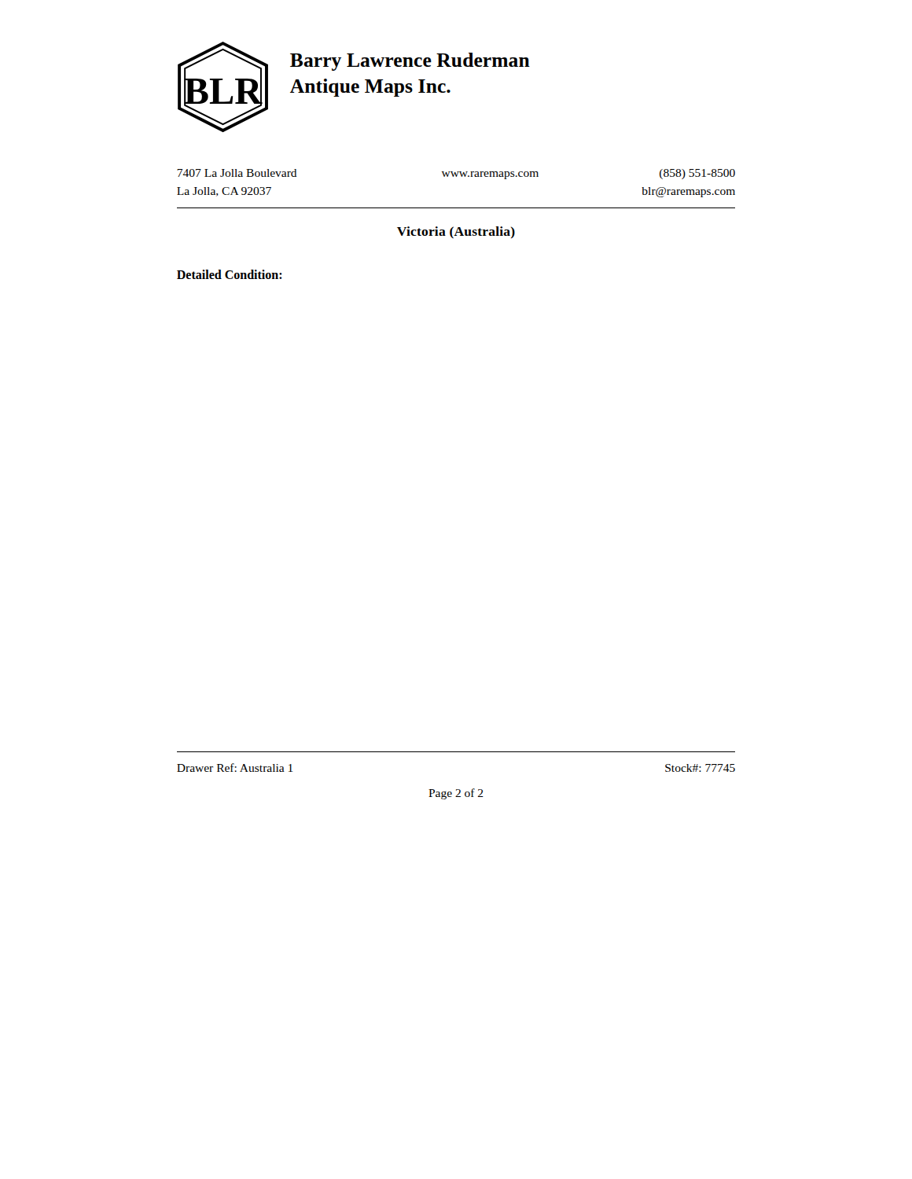BLR
Barry Lawrence Ruderman
Antique Maps Inc.
7407 La Jolla Boulevard
La Jolla, CA 92037
www.raremaps.com
(858) 551-8500
blr@raremaps.com
Victoria (Australia)
Detailed Condition:
Drawer Ref: Australia 1
Stock#: 77745
Page 2 of 2